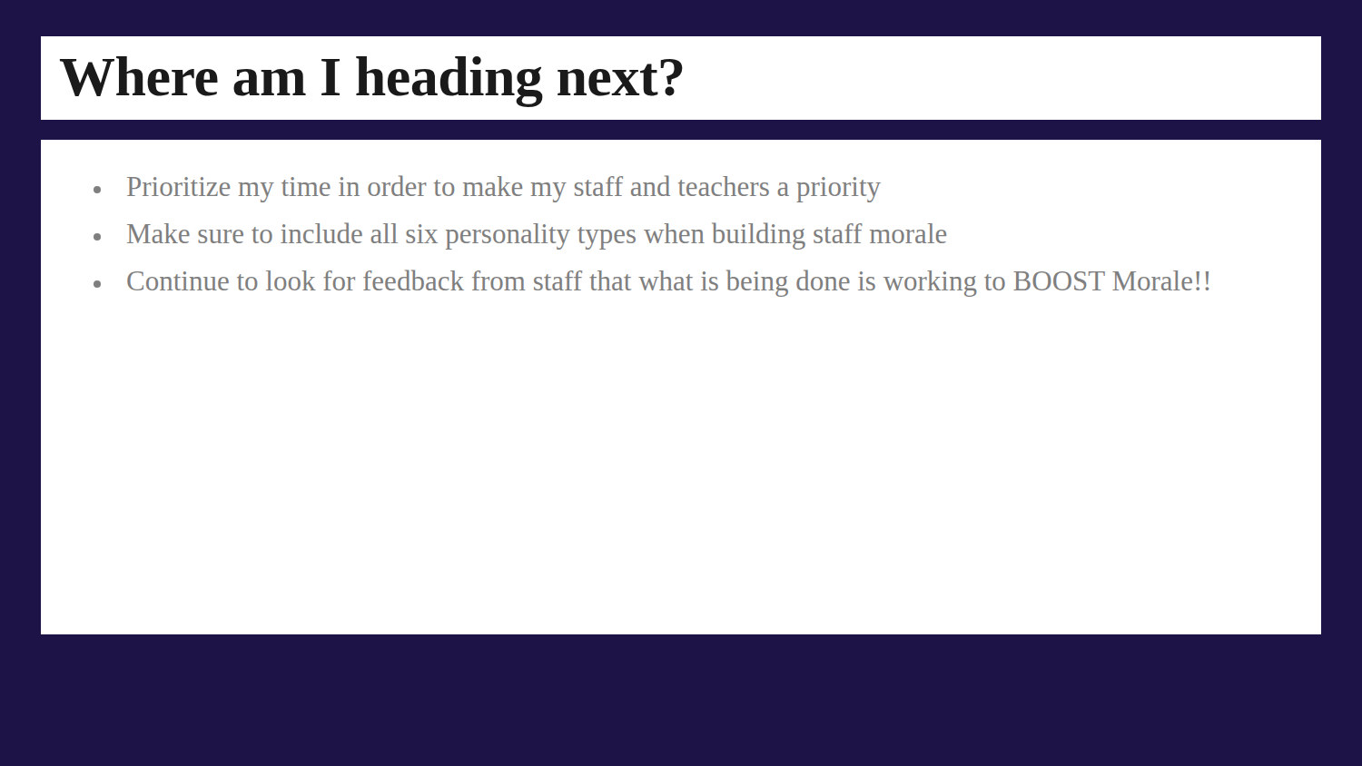Where am I heading next?
Prioritize my time in order to make my staff and teachers a priority
Make sure to include all six personality types when building staff morale
Continue to look for feedback from staff that what is being done is working to BOOST Morale!!